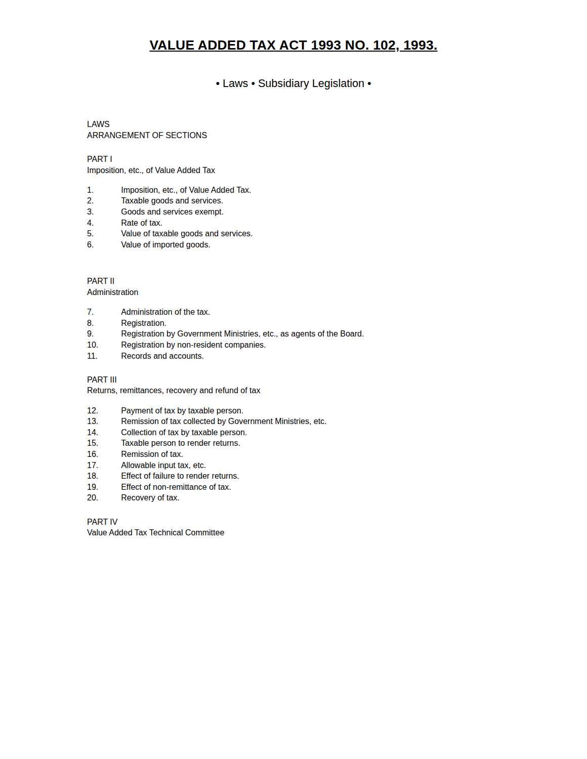VALUE ADDED TAX ACT 1993 NO. 102, 1993.
• Laws • Subsidiary Legislation •
LAWS
ARRANGEMENT OF SECTIONS
PART I
Imposition, etc., of Value Added Tax
1. Imposition, etc., of Value Added Tax.
2. Taxable goods and services.
3. Goods and services exempt.
4. Rate of tax.
5. Value of taxable goods and services.
6. Value of imported goods.
PART II
Administration
7. Administration of the tax.
8. Registration.
9. Registration by Government Ministries, etc., as agents of the Board.
10. Registration by non-resident companies.
11. Records and accounts.
PART III
Returns, remittances, recovery and refund of tax
12. Payment of tax by taxable person.
13. Remission of tax collected by Government Ministries, etc.
14. Collection of tax by taxable person.
15. Taxable person to render returns.
16. Remission of tax.
17. Allowable input tax, etc.
18. Effect of failure to render returns.
19. Effect of non-remittance of tax.
20. Recovery of tax.
PART IV
Value Added Tax Technical Committee